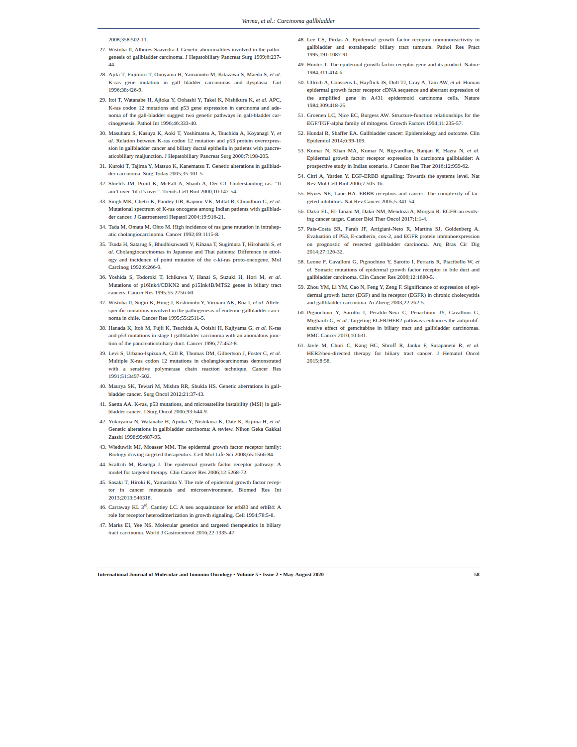Verma, et al.: Carcinoma gallbladder
2008;358:502-11.
27. Wistuba II, Albores-Saavedra J. Genetic abnormalities involved in the pathogenesis of gallbladder carcinoma. J Hepatobiliary Pancreat Surg 1999;6:237-44.
28. Ajiki T, Fujimori T, Onoyama H, Yamamoto M, Kitazawa S, Maeda S, et al. K-ras gene mutation in gall bladder carcinomas and dysplasia. Gut 1996;38:426-9.
29. Itoi T, Watanabe H, Ajioka Y, Oohashi Y, Takel K, Nishikura K, et al. APC, K-ras codon 12 mutations and p53 gene expression in carcinoma and adenoma of the gall-bladder suggest two genetic pathways in gall-bladder carcinogenesis. Pathol Int 1996;46:333-40.
30. Masuhara S, Kasuya K, Aoki T, Yoshimatsu A, Tsuchida A, Koyanagi Y, et al. Relation between K-ras codon 12 mutation and p53 protein overexpression in gallbladder cancer and biliary ductal epithelia in patients with pancreaticobiliary maljunction. J Hepatobiliary Pancreat Surg 2000;7:198-205.
31. Kuroki T, Tajima Y, Matsuo K, Kanematsu T. Genetic alterations in gallbladder carcinoma. Surg Today 2005;35:101-5.
32. Shields JM, Pruitt K, McFall A, Shaub A, Der CJ. Understanding ras: “It ain’t over ’til it’s over”. Trends Cell Biol 2000;10:147-54.
33. Singh MK, Chetri K, Pandey UB, Kapoor VK, Mittal B, Choudhuri G, et al. Mutational spectrum of K-ras oncogene among Indian patients with gallbladder cancer. J Gastroenterol Hepatol 2004;19:916-21.
34. Tada M, Omata M, Ohto M. High incidence of ras gene mutation in intrahepatic cholangiocarcinoma. Cancer 1992;69:1115-8.
35. Tsuda H, Satarug S, Bhudhisawasdi V, Kihana T, Sugimura T, Hirohashi S, et al. Cholangiocarcinomas in Japanese and Thai patients: Difference in etiology and incidence of point mutation of the c-ki-ras proto-oncogene. Mol Carcinog 1992;6:266-9.
36. Yoshida S, Todoroki T, Ichikawa Y, Hanai S, Suzuki H, Hori M, et al. Mutations of p16Ink4/CDKN2 and p15Ink4B/MTS2 genes in biliary tract cancers. Cancer Res 1995;55:2756-60.
37. Wistuba II, Sugio K, Hung J, Kishimoto Y, Virmani AK, Roa I, et al. Allele-specific mutations involved in the pathogenesis of endemic gallbladder carcinoma in chile. Cancer Res 1995;55:2511-5.
38. Hanada K, Itoh M, Fujii K, Tsuchida A, Ooishi H, Kajiyama G, et al. K-ras and p53 mutations in stage I gallbladder carcinoma with an anomalous junction of the pancreaticobiliary duct. Cancer 1996;77:452-8.
39. Levi S, Urbano-Ispizua A, Gill R, Thomas DM, Gilbertson J, Foster C, et al. Multiple K-ras codon 12 mutations in cholangiocarcinomas demonstrated with a sensitive polymerase chain reaction technique. Cancer Res 1991;51:3497-502.
40. Maurya SK, Tewari M, Mishra RR, Shukla HS. Genetic aberrations in gallbladder cancer. Surg Oncol 2012;21:37-43.
41. Saetta AA. K-ras, p53 mutations, and microsatellite instability (MSI) in gallbladder cancer. J Surg Oncol 2006;93:644-9.
42. Yokoyama N, Watanabe H, Ajioka Y, Nishikura K, Date K, Kijima H, et al. Genetic alterations in gallbladder carcinoma: A review. Nihon Geka Gakkai Zasshi 1998;99:687-95.
43. Wieduwilt MJ, Moasser MM. The epidermal growth factor receptor family: Biology driving targeted therapeutics. Cell Mol Life Sci 2008;65:1566-84.
44. Scaltriti M, Baselga J. The epidermal growth factor receptor pathway: A model for targeted therapy. Clin Cancer Res 2006;12:5268-72.
45. Sasaki T, Hiroki K, Yamashita Y. The role of epidermal growth factor receptor in cancer metastasis and microenvironment. Biomed Res Int 2013;2013:546318.
46. Carraway KL 3rd, Cantley LC. A neu acquaintance for erbB3 and erbB4: A role for receptor heterodimerization in growth signaling. Cell 1994;78:5-8.
47. Marks EI, Yee NS. Molecular genetics and targeted therapeutics in biliary tract carcinoma. World J Gastroenterol 2016;22:1335-47.
48. Lee CS, Pirdas A. Epidermal growth factor receptor immunoreactivity in gallbladder and extrahepatic biliary tract tumours. Pathol Res Pract 1995;191:1087-91.
49. Hunter T. The epidermal growth factor receptor gene and its product. Nature 1984;311:414-6.
50. Ullrich A, Coussens L, Hayflick JS, Dull TJ, Gray A, Tam AW, et al. Human epidermal growth factor receptor cDNA sequence and aberrant expression of the amplified gene in A431 epidermoid carcinoma cells. Nature 1984;309:418-25.
51. Groenen LC, Nice EC, Burgess AW. Structure-function relationships for the EGF/TGF-alpha family of mitogens. Growth Factors 1994;11:235-57.
52. Hundal R, Shaffer EA. Gallbladder cancer: Epidemiology and outcome. Clin Epidemiol 2014;6:99-109.
53. Kumar N, Khan MA, Kumar N, Rigvardhan, Ranjan R, Hazra N, et al. Epidermal growth factor receptor expression in carcinoma gallbladder: A prospective study in Indian scenario. J Cancer Res Ther 2016;12:959-62.
54. Citri A, Yarden Y. EGF-ERBB signalling: Towards the systems level. Nat Rev Mol Cell Biol 2006;7:505-16.
55. Hynes NE, Lane HA. ERBB receptors and cancer: The complexity of targeted inhibitors. Nat Rev Cancer 2005;5:341-54.
56. Dakir EL, El-Tanani M, Dakir NM, Mendoza A, Morgan R. EGFR-an evolving cancer target. Cancer Biol Ther Oncol 2017;1:1-4.
57. Pais-Costa SR, Farah JF, Artigiani-Neto R, Martins SJ, Goldenberg A. Evaluation of P53, E-cadherin, cox-2, and EGFR protein immunoexpression on prognostic of resected gallbladder carcinoma. Arq Bras Cir Dig 2014;27:126-32.
58. Leone F, Cavalloni G, Pignochino Y, Sarotto I, Ferraris R, Piacibello W, et al. Somatic mutations of epidermal growth factor receptor in bile duct and gallbladder carcinoma. Clin Cancer Res 2006;12:1680-5.
59. Zhou YM, Li YM, Cao N, Feng Y, Zeng F. Significance of expression of epidermal growth factor (EGF) and its receptor (EGFR) in chronic cholecystitis and gallbladder carcinoma. Ai Zheng 2003;22:262-5.
60. Pignochino Y, Sarotto I, Peraldo-Neia C, Penachioni JY, Cavalloni G, Migliardi G, et al. Targeting EGFR/HER2 pathways enhances the antiproliferative effect of gemcitabine in biliary tract and gallbladder carcinomas. BMC Cancer 2010;10:631.
61. Javle M, Churi C, Kang HC, Shroff R, Janku F, Surapaneni R, et al. HER2/neu-directed therapy for biliary tract cancer. J Hematol Oncol 2015;8:58.
International Journal of Molecular and Immuno Oncology • Volume 5 • Issue 2 • May-August 2020
58